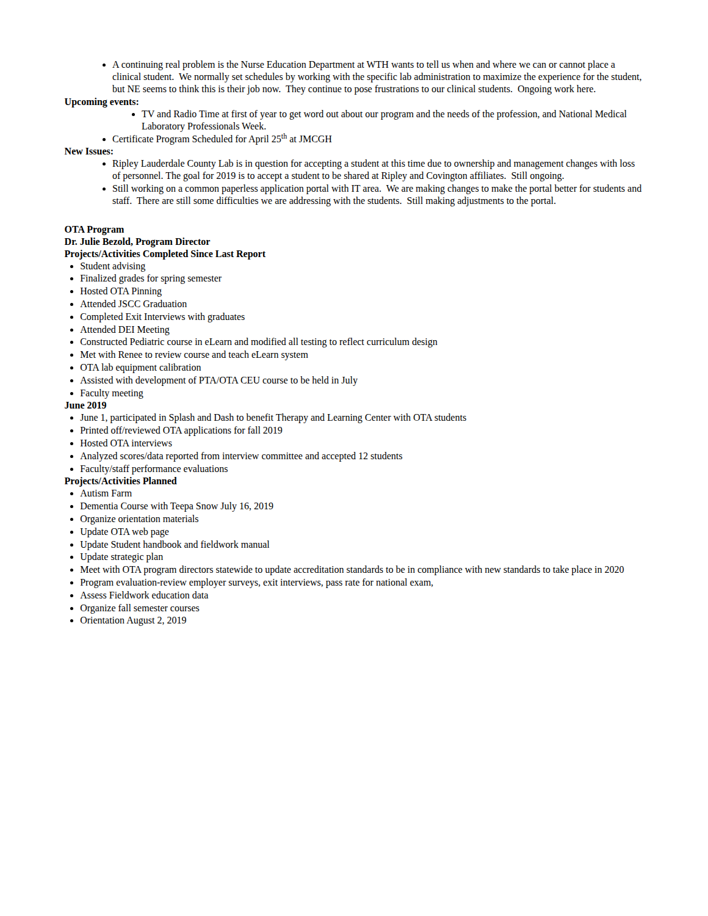A continuing real problem is the Nurse Education Department at WTH wants to tell us when and where we can or cannot place a clinical student. We normally set schedules by working with the specific lab administration to maximize the experience for the student, but NE seems to think this is their job now. They continue to pose frustrations to our clinical students. Ongoing work here.
Upcoming events:
TV and Radio Time at first of year to get word out about our program and the needs of the profession, and National Medical Laboratory Professionals Week.
Certificate Program Scheduled for April 25th at JMCGH
New Issues:
Ripley Lauderdale County Lab is in question for accepting a student at this time due to ownership and management changes with loss of personnel. The goal for 2019 is to accept a student to be shared at Ripley and Covington affiliates. Still ongoing.
Still working on a common paperless application portal with IT area. We are making changes to make the portal better for students and staff. There are still some difficulties we are addressing with the students. Still making adjustments to the portal.
OTA Program
Dr. Julie Bezold, Program Director
Projects/Activities Completed Since Last Report
Student advising
Finalized grades for spring semester
Hosted OTA Pinning
Attended JSCC Graduation
Completed Exit Interviews with graduates
Attended DEI Meeting
Constructed Pediatric course in eLearn and modified all testing to reflect curriculum design
Met with Renee to review course and teach eLearn system
OTA lab equipment calibration
Assisted with development of PTA/OTA CEU course to be held in July
Faculty meeting
June 2019
June 1, participated in Splash and Dash to benefit Therapy and Learning Center with OTA students
Printed off/reviewed OTA applications for fall 2019
Hosted OTA interviews
Analyzed scores/data reported from interview committee and accepted 12 students
Faculty/staff performance evaluations
Projects/Activities Planned
Autism Farm
Dementia Course with Teepa Snow July 16, 2019
Organize orientation materials
Update OTA web page
Update Student handbook and fieldwork manual
Update strategic plan
Meet with OTA program directors statewide to update accreditation standards to be in compliance with new standards to take place in 2020
Program evaluation-review employer surveys, exit interviews, pass rate for national exam,
Assess Fieldwork education data
Organize fall semester courses
Orientation August 2, 2019